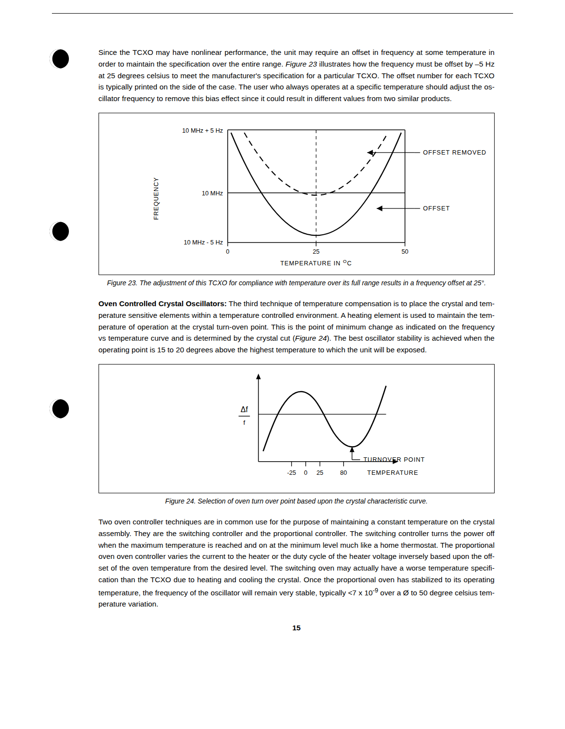Since the TCXO may have nonlinear performance, the unit may require an offset in frequency at some temperature in order to maintain the specification over the entire range. Figure 23 illustrates how the frequency must be offset by –5 Hz at 25 degrees celsius to meet the manufacturer's specification for a particular TCXO. The offset number for each TCXO is typically printed on the side of the case. The user who always operates at a specific temperature should adjust the oscillator frequency to remove this bias effect since it could result in different values from two similar products.
FREQUENCY 10 MHz + 5 Hz 10 MHz 10 MHz - 5 Hz 0 25 50 TEMPERATURE IN OC OFFSET REMOVED OFFSET
Figure 23. The adjustment of this TCXO for compliance with temperature over its full range results in a frequency offset at 25°.
Oven Controlled Crystal Oscillators: The third technique of temperature compensation is to place the crystal and temperature sensitive elements within a temperature controlled environment. A heating element is used to maintain the temperature of operation at the crystal turn-oven point. This is the point of minimum change as indicated on the frequency vs temperature curve and is determined by the crystal cut (Figure 24). The best oscillator stability is achieved when the operating point is 15 to 20 degrees above the highest temperature to which the unit will be exposed.
Δf f TURNOVER POINT -25 0 25 80 TEMPERATURE
Figure 24. Selection of oven turn over point based upon the crystal characteristic curve.
Two oven controller techniques are in common use for the purpose of maintaining a constant temperature on the crystal assembly. They are the switching controller and the proportional controller. The switching controller turns the power off when the maximum temperature is reached and on at the minimum level much like a home thermostat. The proportional oven oven controller varies the current to the heater or the duty cycle of the heater voltage inversely based upon the offset of the oven temperature from the desired level. The switching oven may actually have a worse temperature specification than the TCXO due to heating and cooling the crystal. Once the proportional oven has stabilized to its operating temperature, the frequency of the oscillator will remain very stable, typically <7 x 10-9 over a Ø to 50 degree celsius temperature variation.
15